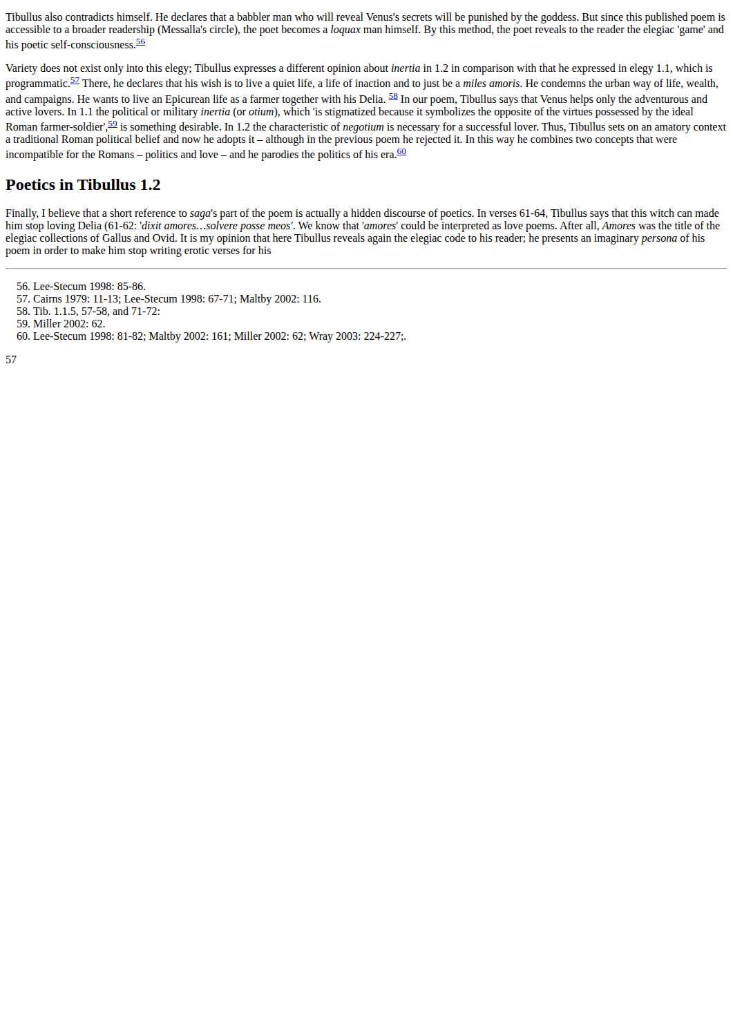Tibullus also contradicts himself. He declares that a babbler man who will reveal Venus's secrets will be punished by the goddess. But since this published poem is accessible to a broader readership (Messalla's circle), the poet becomes a loquax man himself. By this method, the poet reveals to the reader the elegiac 'game' and his poetic self-consciousness.56
Variety does not exist only into this elegy; Tibullus expresses a different opinion about inertia in 1.2 in comparison with that he expressed in elegy 1.1, which is programmatic.57 There, he declares that his wish is to live a quiet life, a life of inaction and to just be a miles amoris. He condemns the urban way of life, wealth, and campaigns. He wants to live an Epicurean life as a farmer together with his Delia. 58 In our poem, Tibullus says that Venus helps only the adventurous and active lovers. In 1.1 the political or military inertia (or otium), which 'is stigmatized because it symbolizes the opposite of the virtues possessed by the ideal Roman farmer-soldier',59 is something desirable. In 1.2 the characteristic of negotium is necessary for a successful lover. Thus, Tibullus sets on an amatory context a traditional Roman political belief and now he adopts it – although in the previous poem he rejected it. In this way he combines two concepts that were incompatible for the Romans – politics and love – and he parodies the politics of his era.60
Poetics in Tibullus 1.2
Finally, I believe that a short reference to saga's part of the poem is actually a hidden discourse of poetics. In verses 61-64, Tibullus says that this witch can made him stop loving Delia (61-62: 'dixit amores…solvere posse meos'. We know that 'amores' could be interpreted as love poems. After all, Amores was the title of the elegiac collections of Gallus and Ovid. It is my opinion that here Tibullus reveals again the elegiac code to his reader; he presents an imaginary persona of his poem in order to make him stop writing erotic verses for his
Lee-Stecum 1998: 85-86.
Cairns 1979: 11-13; Lee-Stecum 1998: 67-71; Maltby 2002: 116.
Tib. 1.1.5, 57-58, and 71-72:
Miller 2002: 62.
Lee-Stecum 1998: 81-82; Maltby 2002: 161; Miller 2002: 62; Wray 2003: 224-227;.
57